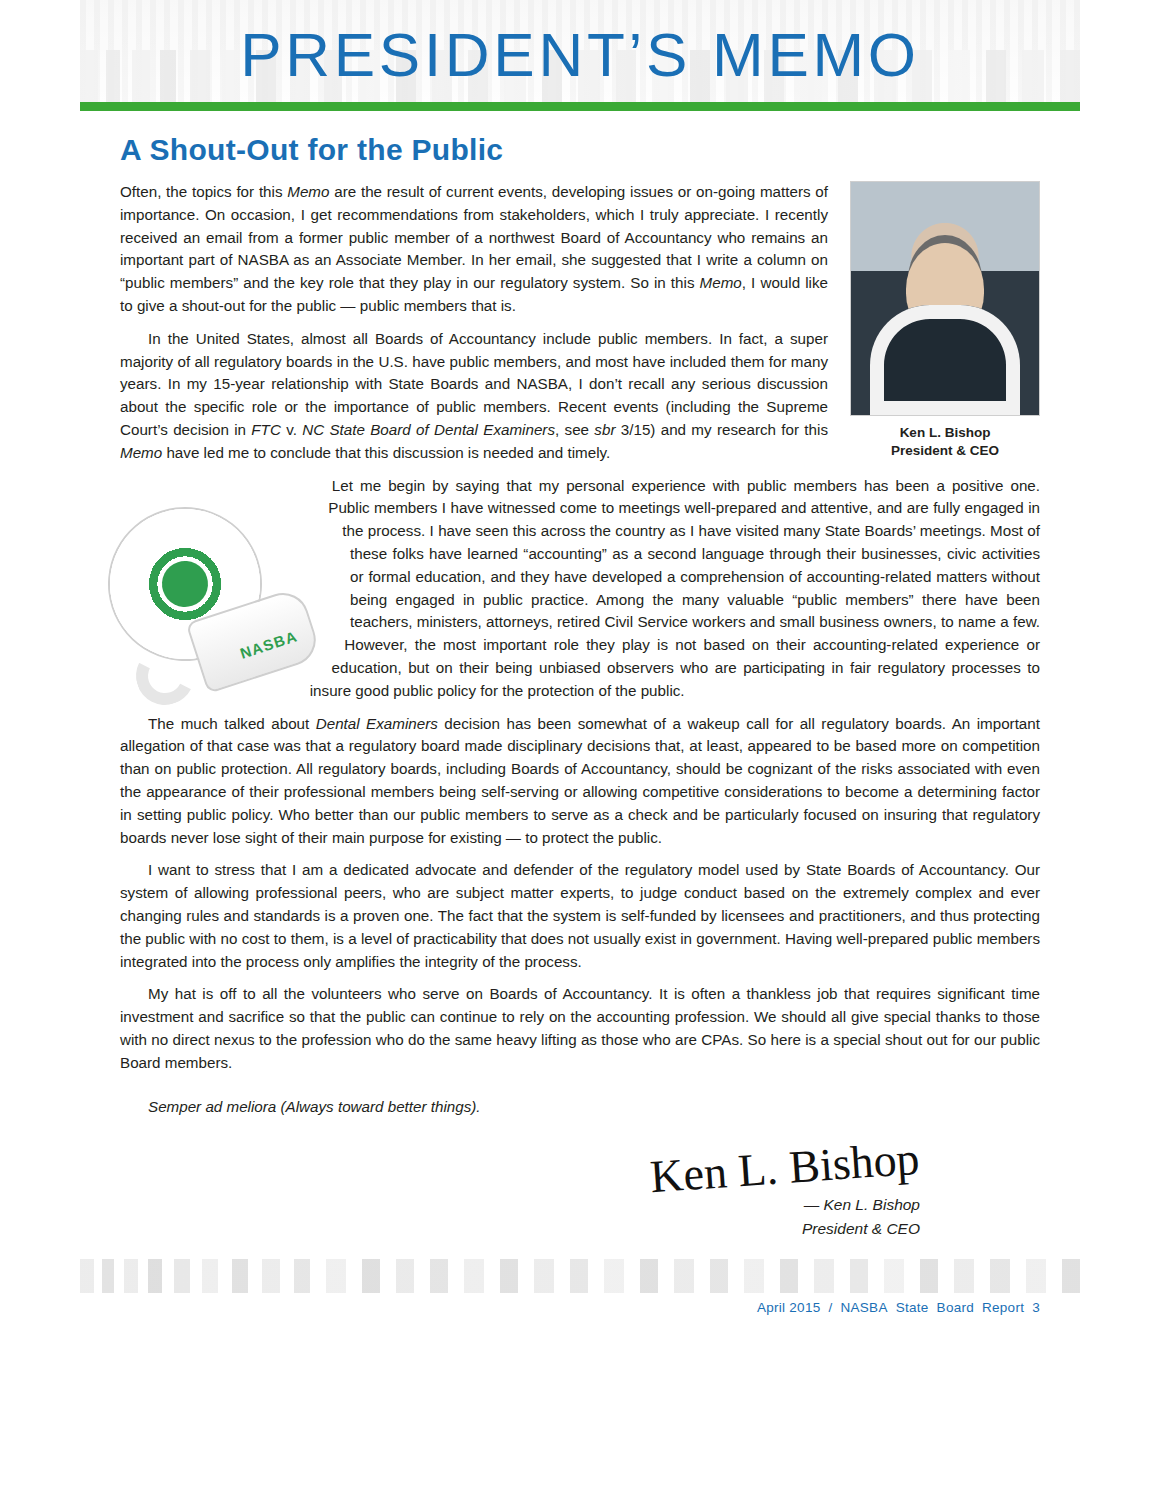PRESIDENT’S MEMO
A Shout-Out for the Public
Ken L. Bishop
President & CEO
Often, the topics for this Memo are the result of current events, developing issues or on-going matters of importance. On occasion, I get recommendations from stakeholders, which I truly appreciate. I recently received an email from a former public member of a northwest Board of Accountancy who remains an important part of NASBA as an Associate Member. In her email, she suggested that I write a column on “public members” and the key role that they play in our regulatory system. So in this Memo, I would like to give a shout-out for the public — public members that is.
In the United States, almost all Boards of Accountancy include public members. In fact, a super majority of all regulatory boards in the U.S. have public members, and most have included them for many years. In my 15-year relationship with State Boards and NASBA, I don’t recall any serious discussion about the specific role or the importance of public members. Recent events (including the Supreme Court’s decision in FTC v. NC State Board of Dental Examiners, see sbr 3/15) and my research for this Memo have led me to conclude that this discussion is needed and timely.
NASBA
Let me begin by saying that my personal experience with public members has been a positive one. Public members I have witnessed come to meetings well-prepared and attentive, and are fully engaged in the process. I have seen this across the country as I have visited many State Boards’ meetings. Most of these folks have learned “accounting” as a second language through their businesses, civic activities or formal education, and they have developed a comprehension of accounting-related matters without being engaged in public practice. Among the many valuable “public members” there have been teachers, ministers, attorneys, retired Civil Service workers and small business owners, to name a few. However, the most important role they play is not based on their accounting-related experience or education, but on their being unbiased observers who are participating in fair regulatory processes to insure good public policy for the protection of the public.
The much talked about Dental Examiners decision has been somewhat of a wakeup call for all regulatory boards. An important allegation of that case was that a regulatory board made disciplinary decisions that, at least, appeared to be based more on competition than on public protection. All regulatory boards, including Boards of Accountancy, should be cognizant of the risks associated with even the appearance of their professional members being self-serving or allowing competitive considerations to become a determining factor in setting public policy. Who better than our public members to serve as a check and be particularly focused on insuring that regulatory boards never lose sight of their main purpose for existing — to protect the public.
I want to stress that I am a dedicated advocate and defender of the regulatory model used by State Boards of Accountancy. Our system of allowing professional peers, who are subject matter experts, to judge conduct based on the extremely complex and ever changing rules and standards is a proven one. The fact that the system is self-funded by licensees and practitioners, and thus protecting the public with no cost to them, is a level of practicability that does not usually exist in government. Having well-prepared public members integrated into the process only amplifies the integrity of the process.
My hat is off to all the volunteers who serve on Boards of Accountancy. It is often a thankless job that requires significant time investment and sacrifice so that the public can continue to rely on the accounting profession. We should all give special thanks to those with no direct nexus to the profession who do the same heavy lifting as those who are CPAs. So here is a special shout out for our public Board members.
Semper ad meliora (Always toward better things).
Ken L. Bishop
— Ken L. Bishop
President & CEO
April 2015 / NASBA State Board Report 3